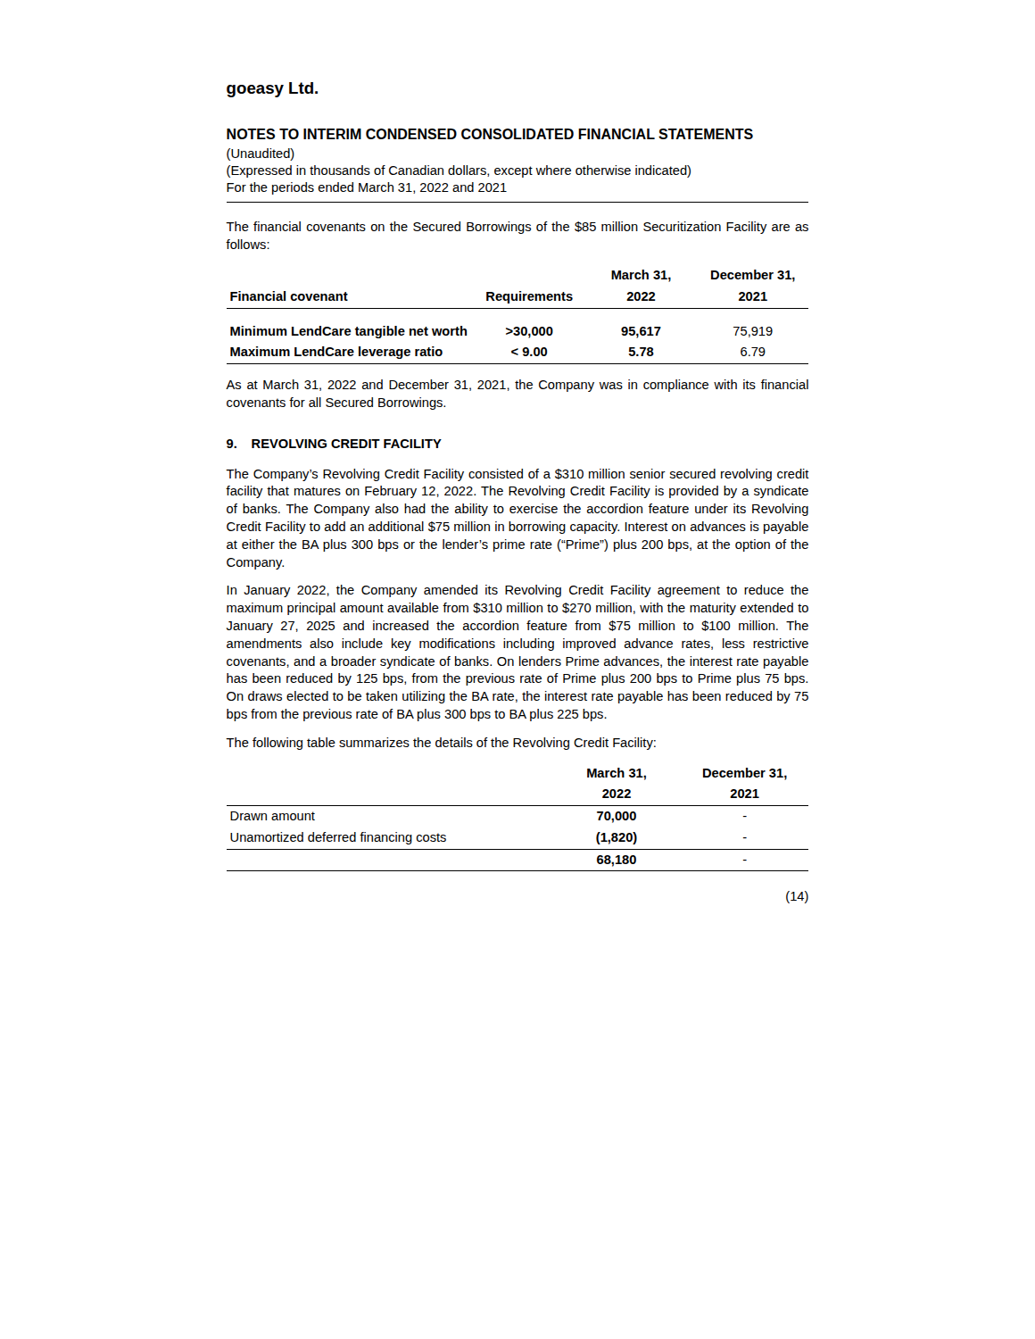goeasy Ltd.
NOTES TO INTERIM CONDENSED CONSOLIDATED FINANCIAL STATEMENTS
(Unaudited)
(Expressed in thousands of Canadian dollars, except where otherwise indicated)
For the periods ended March 31, 2022 and 2021
The financial covenants on the Secured Borrowings of the $85 million Securitization Facility are as follows:
| | | March 31, | December 31, |
| --- | --- | --- | --- |
| Financial covenant | Requirements | 2022 | 2021 |
| Minimum LendCare tangible net worth | >30,000 | 95,617 | 75,919 |
| Maximum LendCare leverage ratio | < 9.00 | 5.78 | 6.79 |
As at March 31, 2022 and December 31, 2021, the Company was in compliance with its financial covenants for all Secured Borrowings.
9. REVOLVING CREDIT FACILITY
The Company’s Revolving Credit Facility consisted of a $310 million senior secured revolving credit facility that matures on February 12, 2022. The Revolving Credit Facility is provided by a syndicate of banks. The Company also had the ability to exercise the accordion feature under its Revolving Credit Facility to add an additional $75 million in borrowing capacity. Interest on advances is payable at either the BA plus 300 bps or the lender’s prime rate (“Prime”) plus 200 bps, at the option of the Company.
In January 2022, the Company amended its Revolving Credit Facility agreement to reduce the maximum principal amount available from $310 million to $270 million, with the maturity extended to January 27, 2025 and increased the accordion feature from $75 million to $100 million. The amendments also include key modifications including improved advance rates, less restrictive covenants, and a broader syndicate of banks. On lenders Prime advances, the interest rate payable has been reduced by 125 bps, from the previous rate of Prime plus 200 bps to Prime plus 75 bps. On draws elected to be taken utilizing the BA rate, the interest rate payable has been reduced by 75 bps from the previous rate of BA plus 300 bps to BA plus 225 bps.
The following table summarizes the details of the Revolving Credit Facility:
| | March 31, | December 31, |
| --- | --- | --- |
| | 2022 | 2021 |
| Drawn amount | 70,000 | - |
| Unamortized deferred financing costs | (1,820) | - |
| | 68,180 | - |
(14)